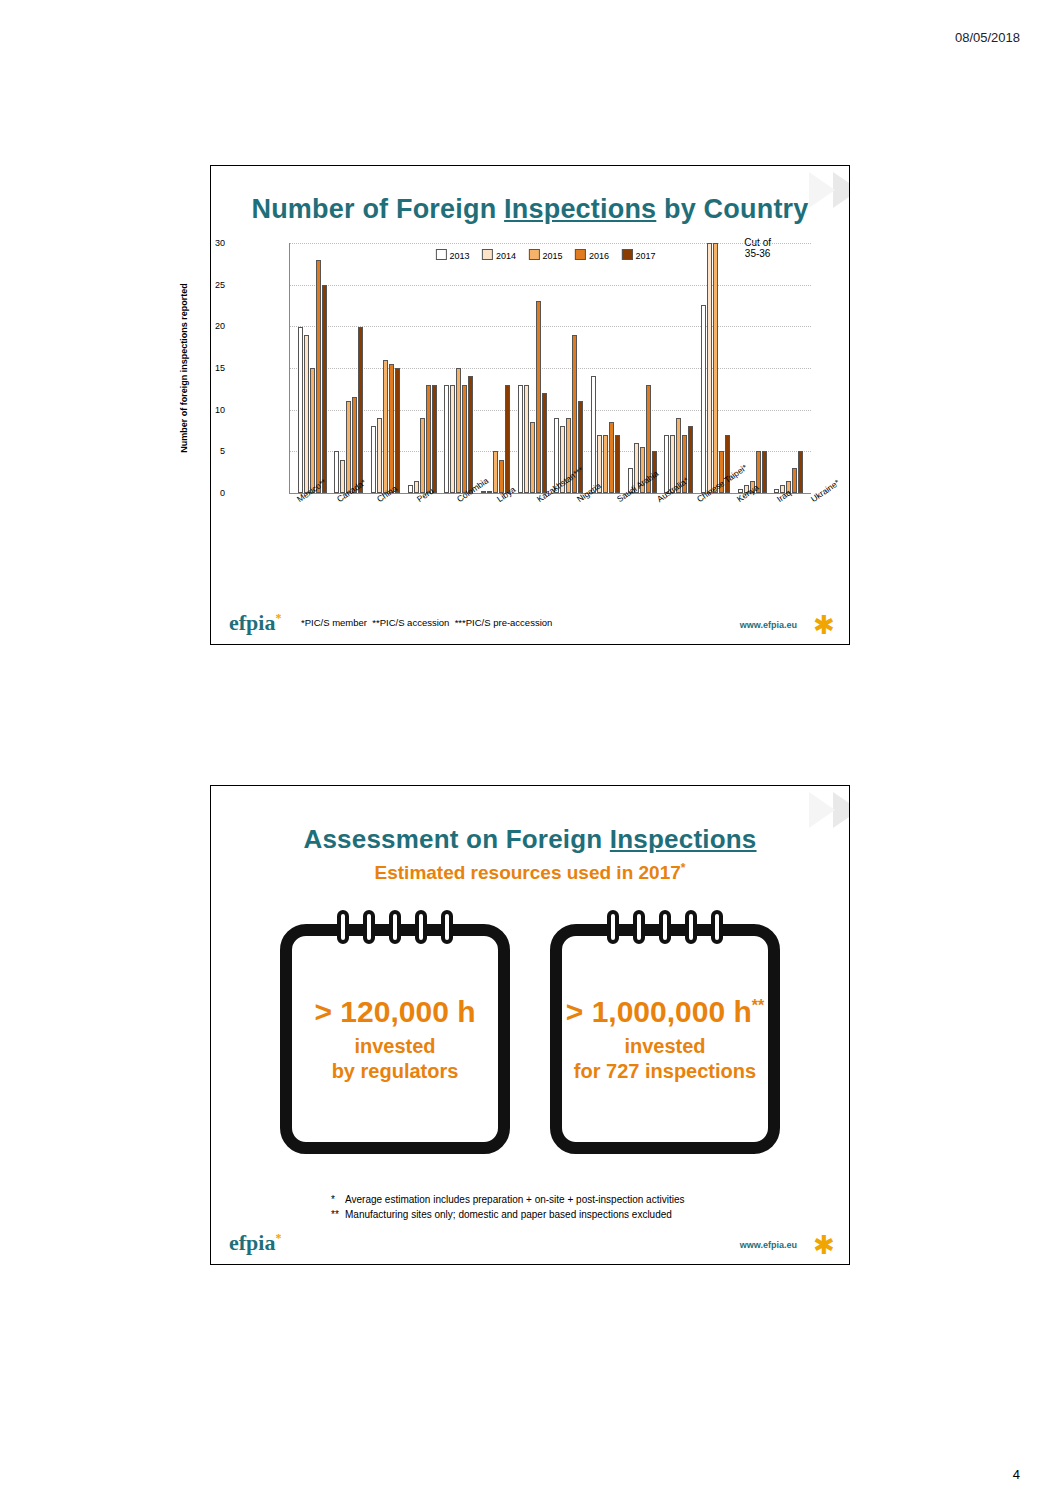08/05/2018
Number of Foreign Inspections by Country
Cut of
35-36
Number of foreign inspections reported
30
25
20
15
10
5
0
2013 2014 2015 2016 2017
Mexico**
Canada*
China
Peru
Colombia
Libya
Kazakhstan***
Nigeria
Saudi Arabia
Australia*
Chinese Taipei*
Kenya
Iraq
Ukraine*
*PIC/S member **PIC/S accession ***PIC/S pre-accession
efpia*
www.efpia.eu
✱
Assessment on Foreign Inspections
Estimated resources used in 2017*
> 120,000 h
invested
by regulators
> 1,000,000 h**
invested
for 727 inspections
*Average estimation includes preparation + on-site + post-inspection activities
**Manufacturing sites only; domestic and paper based inspections excluded
efpia*
www.efpia.eu
✱
4